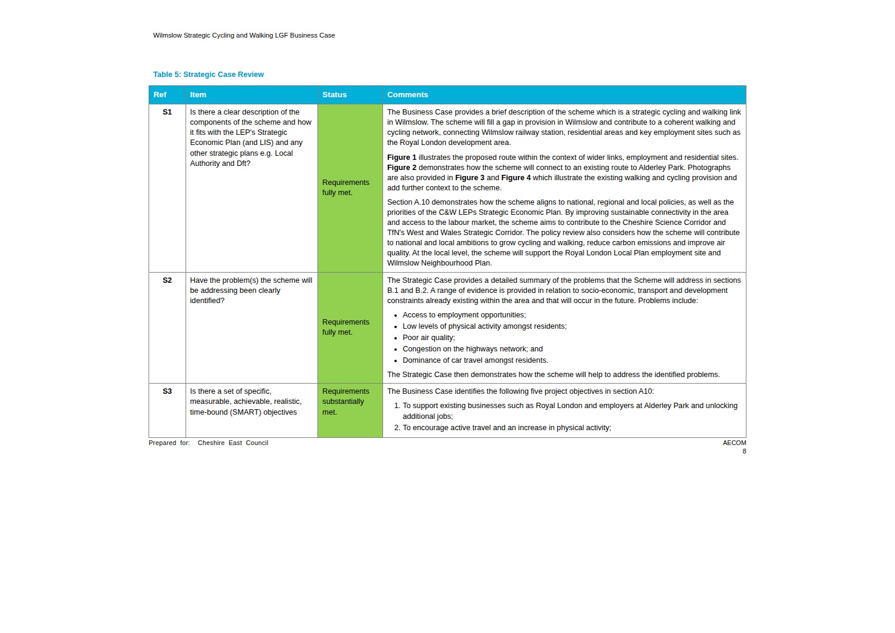Wilmslow Strategic Cycling and Walking LGF Business Case
Table 5: Strategic Case Review
| Ref | Item | Status | Comments |
| --- | --- | --- | --- |
| S1 | Is there a clear description of the components of the scheme and how it fits with the LEP's Strategic Economic Plan (and LIS) and any other strategic plans e.g. Local Authority and Dft? | Requirements fully met. | The Business Case provides a brief description of the scheme which is a strategic cycling and walking link in Wilmslow. The scheme will fill a gap in provision in Wilmslow and contribute to a coherent walking and cycling network, connecting Wilmslow railway station, residential areas and key employment sites such as the Royal London development area. Figure 1 illustrates the proposed route within the context of wider links, employment and residential sites. Figure 2 demonstrates how the scheme will connect to an existing route to Alderley Park. Photographs are also provided in Figure 3 and Figure 4 which illustrate the existing walking and cycling provision and add further context to the scheme. Section A.10 demonstrates how the scheme aligns to national, regional and local policies, as well as the priorities of the C&W LEPs Strategic Economic Plan. By improving sustainable connectivity in the area and access to the labour market, the scheme aims to contribute to the Cheshire Science Corridor and TfN's West and Wales Strategic Corridor. The policy review also considers how the scheme will contribute to national and local ambitions to grow cycling and walking, reduce carbon emissions and improve air quality. At the local level, the scheme will support the Royal London Local Plan employment site and Wilmslow Neighbourhood Plan. |
| S2 | Have the problem(s) the scheme will be addressing been clearly identified? | Requirements fully met. | The Strategic Case provides a detailed summary of the problems that the Scheme will address in sections B.1 and B.2. A range of evidence is provided in relation to socio-economic, transport and development constraints already existing within the area and that will occur in the future. Problems include: Access to employment opportunities; Low levels of physical activity amongst residents; Poor air quality; Congestion on the highways network; and Dominance of car travel amongst residents. The Strategic Case then demonstrates how the scheme will help to address the identified problems. |
| S3 | Is there a set of specific, measurable, achievable, realistic, time-bound (SMART) objectives | Requirements substantially met. | The Business Case identifies the following five project objectives in section A10: To support existing businesses such as Royal London and employers at Alderley Park and unlocking additional jobs; To encourage active travel and an increase in physical activity; |
Prepared for: Cheshire East Council
AECOM
8